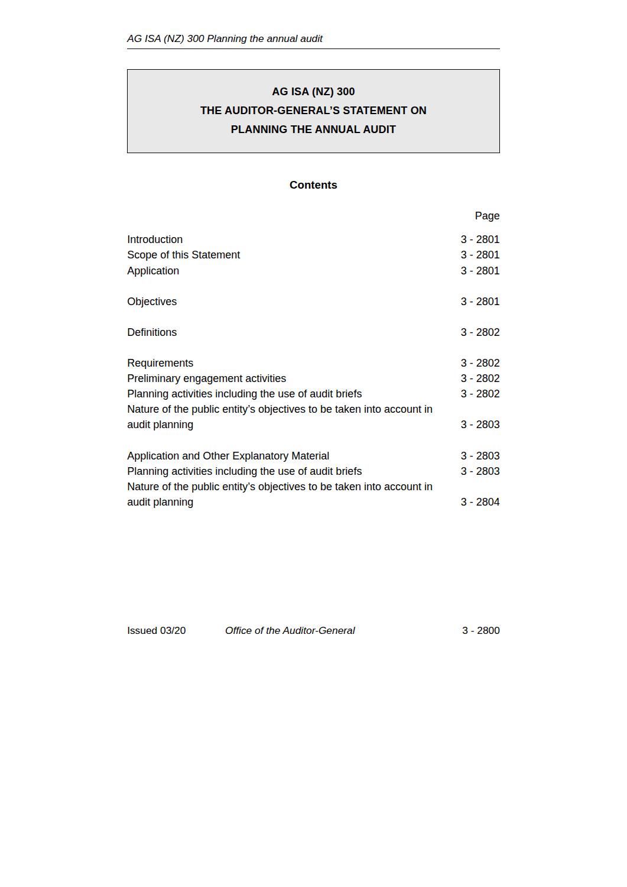AG ISA (NZ) 300 Planning the annual audit
AG ISA (NZ) 300
THE AUDITOR-GENERAL’S STATEMENT ON
PLANNING THE ANNUAL AUDIT
Contents
Page
| Introduction | 3 - 2801 |
| Scope of this Statement | 3 - 2801 |
| Application | 3 - 2801 |
| Objectives | 3 - 2801 |
| Definitions | 3 - 2802 |
| Requirements | 3 - 2802 |
| Preliminary engagement activities | 3 - 2802 |
| Planning activities including the use of audit briefs | 3 - 2802 |
| Nature of the public entity’s objectives to be taken into account in | |
| audit planning | 3 - 2803 |
| Application and Other Explanatory Material | 3 - 2803 |
| Planning activities including the use of audit briefs | 3 - 2803 |
| Nature of the public entity’s objectives to be taken into account in | |
| audit planning | 3 - 2804 |
Issued 03/20
Office of the Auditor-General
3 - 2800